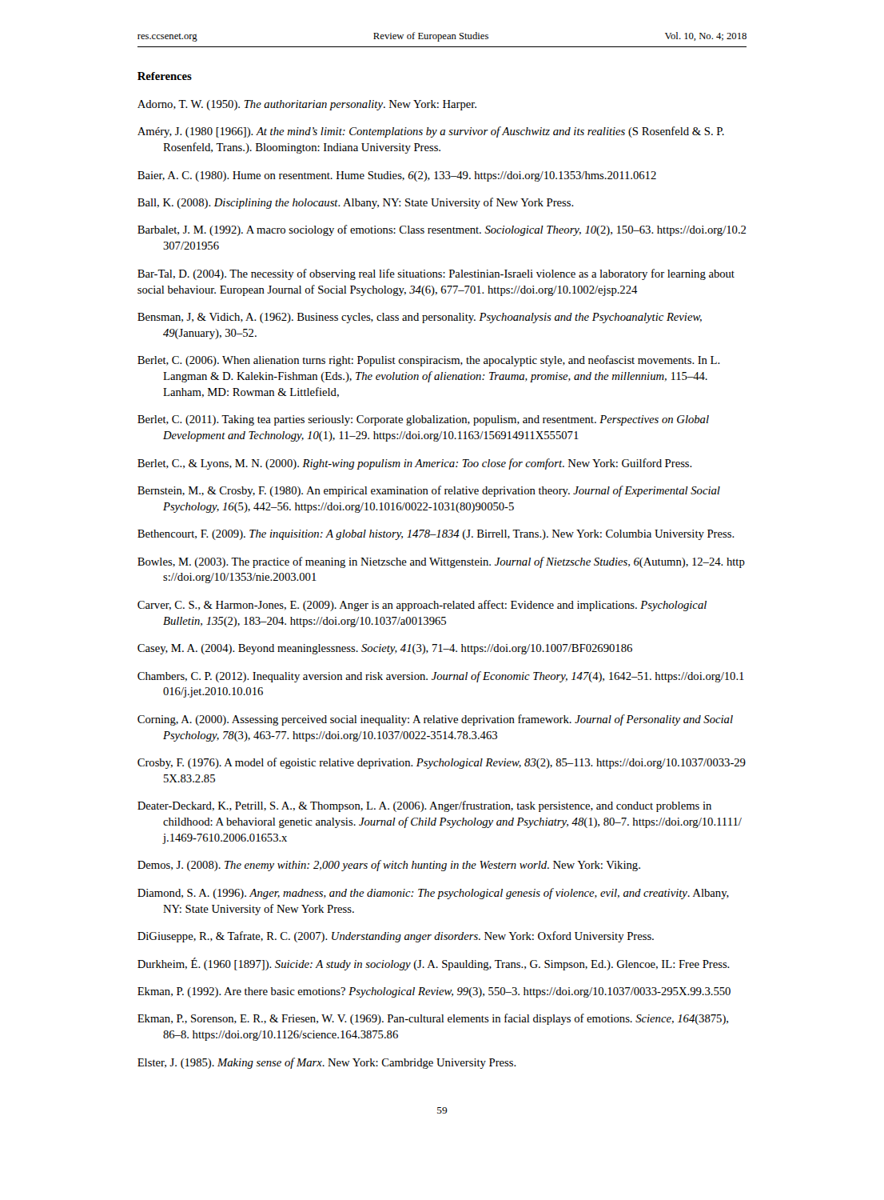res.ccsenet.org Review of European Studies Vol. 10, No. 4; 2018
References
Adorno, T. W. (1950). The authoritarian personality. New York: Harper.
Améry, J. (1980 [1966]). At the mind’s limit: Contemplations by a survivor of Auschwitz and its realities (S Rosenfeld & S. P. Rosenfeld, Trans.). Bloomington: Indiana University Press.
Baier, A. C. (1980). Hume on resentment. Hume Studies, 6(2), 133–49. https://doi.org/10.1353/hms.2011.0612
Ball, K. (2008). Disciplining the holocaust. Albany, NY: State University of New York Press.
Barbalet, J. M. (1992). A macro sociology of emotions: Class resentment. Sociological Theory, 10(2), 150–63. https://doi.org/10.2307/201956
Bar-Tal, D. (2004). The necessity of observing real life situations: Palestinian-Israeli violence as a laboratory for learning about social behaviour. European Journal of Social Psychology, 34(6), 677–701. https://doi.org/10.1002/ejsp.224
Bensman, J, & Vidich, A. (1962). Business cycles, class and personality. Psychoanalysis and the Psychoanalytic Review, 49(January), 30–52.
Berlet, C. (2006). When alienation turns right: Populist conspiracism, the apocalyptic style, and neofascist movements. In L. Langman & D. Kalekin-Fishman (Eds.), The evolution of alienation: Trauma, promise, and the millennium, 115–44. Lanham, MD: Rowman & Littlefield,
Berlet, C. (2011). Taking tea parties seriously: Corporate globalization, populism, and resentment. Perspectives on Global Development and Technology, 10(1), 11–29. https://doi.org/10.1163/156914911X555071
Berlet, C., & Lyons, M. N. (2000). Right-wing populism in America: Too close for comfort. New York: Guilford Press.
Bernstein, M., & Crosby, F. (1980). An empirical examination of relative deprivation theory. Journal of Experimental Social Psychology, 16(5), 442–56. https://doi.org/10.1016/0022-1031(80)90050-5
Bethencourt, F. (2009). The inquisition: A global history, 1478–1834 (J. Birrell, Trans.). New York: Columbia University Press.
Bowles, M. (2003). The practice of meaning in Nietzsche and Wittgenstein. Journal of Nietzsche Studies, 6(Autumn), 12–24. https://doi.org/10/1353/nie.2003.001
Carver, C. S., & Harmon-Jones, E. (2009). Anger is an approach-related affect: Evidence and implications. Psychological Bulletin, 135(2), 183–204. https://doi.org/10.1037/a0013965
Casey, M. A. (2004). Beyond meaninglessness. Society, 41(3), 71–4. https://doi.org/10.1007/BF02690186
Chambers, C. P. (2012). Inequality aversion and risk aversion. Journal of Economic Theory, 147(4), 1642–51. https://doi.org/10.1016/j.jet.2010.10.016
Corning, A. (2000). Assessing perceived social inequality: A relative deprivation framework. Journal of Personality and Social Psychology, 78(3), 463-77. https://doi.org/10.1037/0022-3514.78.3.463
Crosby, F. (1976). A model of egoistic relative deprivation. Psychological Review, 83(2), 85–113. https://doi.org/10.1037/0033-295X.83.2.85
Deater-Deckard, K., Petrill, S. A., & Thompson, L. A. (2006). Anger/frustration, task persistence, and conduct problems in childhood: A behavioral genetic analysis. Journal of Child Psychology and Psychiatry, 48(1), 80–7. https://doi.org/10.1111/j.1469-7610.2006.01653.x
Demos, J. (2008). The enemy within: 2,000 years of witch hunting in the Western world. New York: Viking.
Diamond, S. A. (1996). Anger, madness, and the diamonic: The psychological genesis of violence, evil, and creativity. Albany, NY: State University of New York Press.
DiGiuseppe, R., & Tafrate, R. C. (2007). Understanding anger disorders. New York: Oxford University Press.
Durkheim, É. (1960 [1897]). Suicide: A study in sociology (J. A. Spaulding, Trans., G. Simpson, Ed.). Glencoe, IL: Free Press.
Ekman, P. (1992). Are there basic emotions? Psychological Review, 99(3), 550–3. https://doi.org/10.1037/0033-295X.99.3.550
Ekman, P., Sorenson, E. R., & Friesen, W. V. (1969). Pan-cultural elements in facial displays of emotions. Science, 164(3875), 86–8. https://doi.org/10.1126/science.164.3875.86
Elster, J. (1985). Making sense of Marx. New York: Cambridge University Press.
59